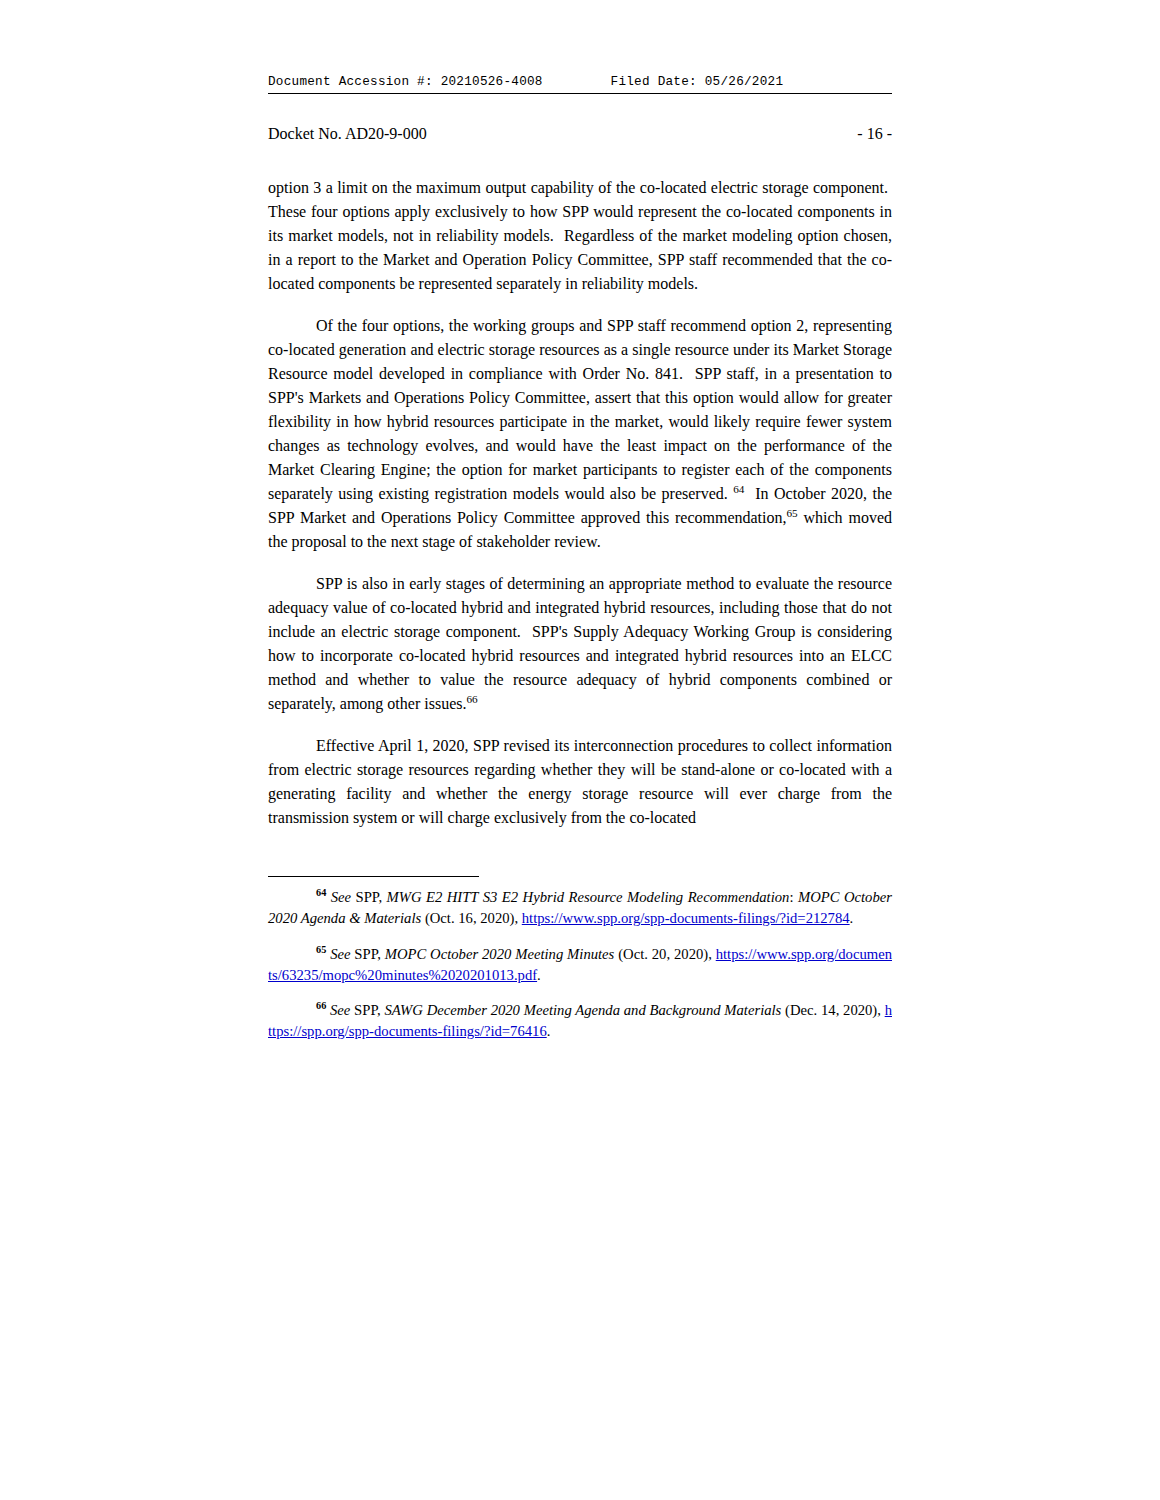Document Accession #: 20210526-4008 Filed Date: 05/26/2021
Docket No. AD20-9-000
- 16 -
option 3 a limit on the maximum output capability of the co-located electric storage component. These four options apply exclusively to how SPP would represent the co-located components in its market models, not in reliability models. Regardless of the market modeling option chosen, in a report to the Market and Operation Policy Committee, SPP staff recommended that the co-located components be represented separately in reliability models.
Of the four options, the working groups and SPP staff recommend option 2, representing co-located generation and electric storage resources as a single resource under its Market Storage Resource model developed in compliance with Order No. 841. SPP staff, in a presentation to SPP's Markets and Operations Policy Committee, assert that this option would allow for greater flexibility in how hybrid resources participate in the market, would likely require fewer system changes as technology evolves, and would have the least impact on the performance of the Market Clearing Engine; the option for market participants to register each of the components separately using existing registration models would also be preserved. 64 In October 2020, the SPP Market and Operations Policy Committee approved this recommendation,65 which moved the proposal to the next stage of stakeholder review.
SPP is also in early stages of determining an appropriate method to evaluate the resource adequacy value of co-located hybrid and integrated hybrid resources, including those that do not include an electric storage component. SPP's Supply Adequacy Working Group is considering how to incorporate co-located hybrid resources and integrated hybrid resources into an ELCC method and whether to value the resource adequacy of hybrid components combined or separately, among other issues.66
Effective April 1, 2020, SPP revised its interconnection procedures to collect information from electric storage resources regarding whether they will be stand-alone or co-located with a generating facility and whether the energy storage resource will ever charge from the transmission system or will charge exclusively from the co-located
64 See SPP, MWG E2 HITT S3 E2 Hybrid Resource Modeling Recommendation: MOPC October 2020 Agenda & Materials (Oct. 16, 2020), https://www.spp.org/spp-documents-filings/?id=212784.
65 See SPP, MOPC October 2020 Meeting Minutes (Oct. 20, 2020), https://www.spp.org/documents/63235/mopc%20minutes%2020201013.pdf.
66 See SPP, SAWG December 2020 Meeting Agenda and Background Materials (Dec. 14, 2020), https://spp.org/spp-documents-filings/?id=76416.